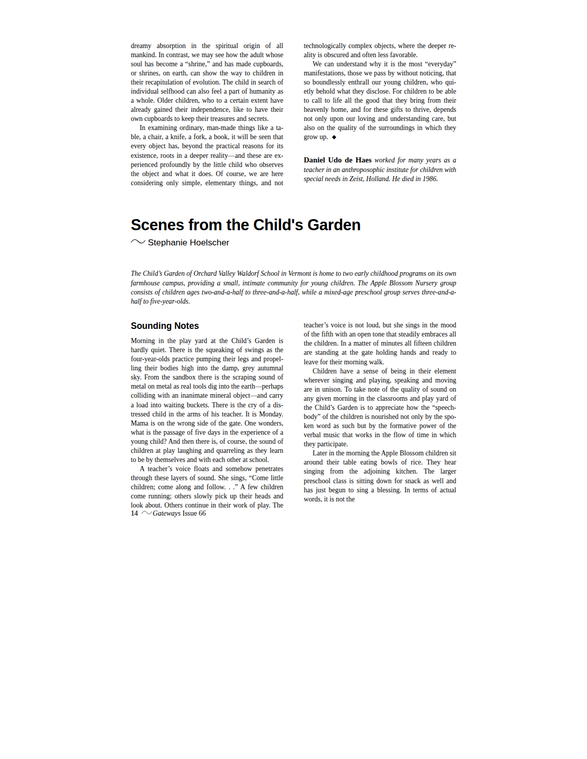dreamy absorption in the spiritual origin of all mankind. In contrast, we may see how the adult whose soul has become a “shrine,” and has made cupboards, or shrines, on earth, can show the way to children in their recapitulation of evolution. The child in search of individual selfhood can also feel a part of humanity as a whole. Older children, who to a certain extent have already gained their independence, like to have their own cupboards to keep their treasures and secrets.
In examining ordinary, man-made things like a table, a chair, a knife, a fork, a book, it will be seen that every object has, beyond the practical reasons for its existence, roots in a deeper reality—and these are experienced profoundly by the little child who observes the object and what it does. Of course, we are here considering only simple, elementary things, and not technologically complex objects, where the deeper reality is obscured and often less favorable.
We can understand why it is the most “everyday” manifestations, those we pass by without noticing, that so boundlessly enthrall our young children, who quietly behold what they disclose. For children to be able to call to life all the good that they bring from their heavenly home, and for these gifts to thrive, depends not only upon our loving and understanding care, but also on the quality of the surroundings in which they grow up. ◆
Daniel Udo de Haes worked for many years as a teacher in an anthroposophic institute for children with special needs in Zeist, Holland. He died in 1986.
Scenes from the Child's Garden
Stephanie Hoelscher
The Child’s Garden of Orchard Valley Waldorf School in Vermont is home to two early childhood programs on its own farmhouse campus, providing a small, intimate community for young children. The Apple Blossom Nursery group consists of children ages two-and-a-half to three-and-a-half, while a mixed-age preschool group serves three-and-a-half to five-year-olds.
Sounding Notes
Morning in the play yard at the Child’s Garden is hardly quiet. There is the squeaking of swings as the four-year-olds practice pumping their legs and propelling their bodies high into the damp, grey autumnal sky. From the sandbox there is the scraping sound of metal on metal as real tools dig into the earth—perhaps colliding with an inanimate mineral object—and carry a load into waiting buckets. There is the cry of a distressed child in the arms of his teacher. It is Monday. Mama is on the wrong side of the gate. One wonders, what is the passage of five days in the experience of a young child? And then there is, of course, the sound of children at play laughing and quarreling as they learn to be by themselves and with each other at school.
A teacher’s voice floats and somehow penetrates through these layers of sound. She sings, “Come little children; come along and follow. . .” A few children come running; others slowly pick up their heads and look about. Others continue in their work of play. The teacher’s voice is not loud, but she sings in the mood of the fifth with an open tone that steadily embraces all the children. In a matter of minutes all fifteen children are standing at the gate holding hands and ready to leave for their morning walk.
Children have a sense of being in their element wherever singing and playing, speaking and moving are in unison. To take note of the quality of sound on any given morning in the classrooms and play yard of the Child’s Garden is to appreciate how the “speech-body” of the children is nourished not only by the spoken word as such but by the formative power of the verbal music that works in the flow of time in which they participate.
Later in the morning the Apple Blossom children sit around their table eating bowls of rice. They hear singing from the adjoining kitchen. The larger preschool class is sitting down for snack as well and has just begun to sing a blessing. In terms of actual words, it is not the
14 Gateways Issue 66